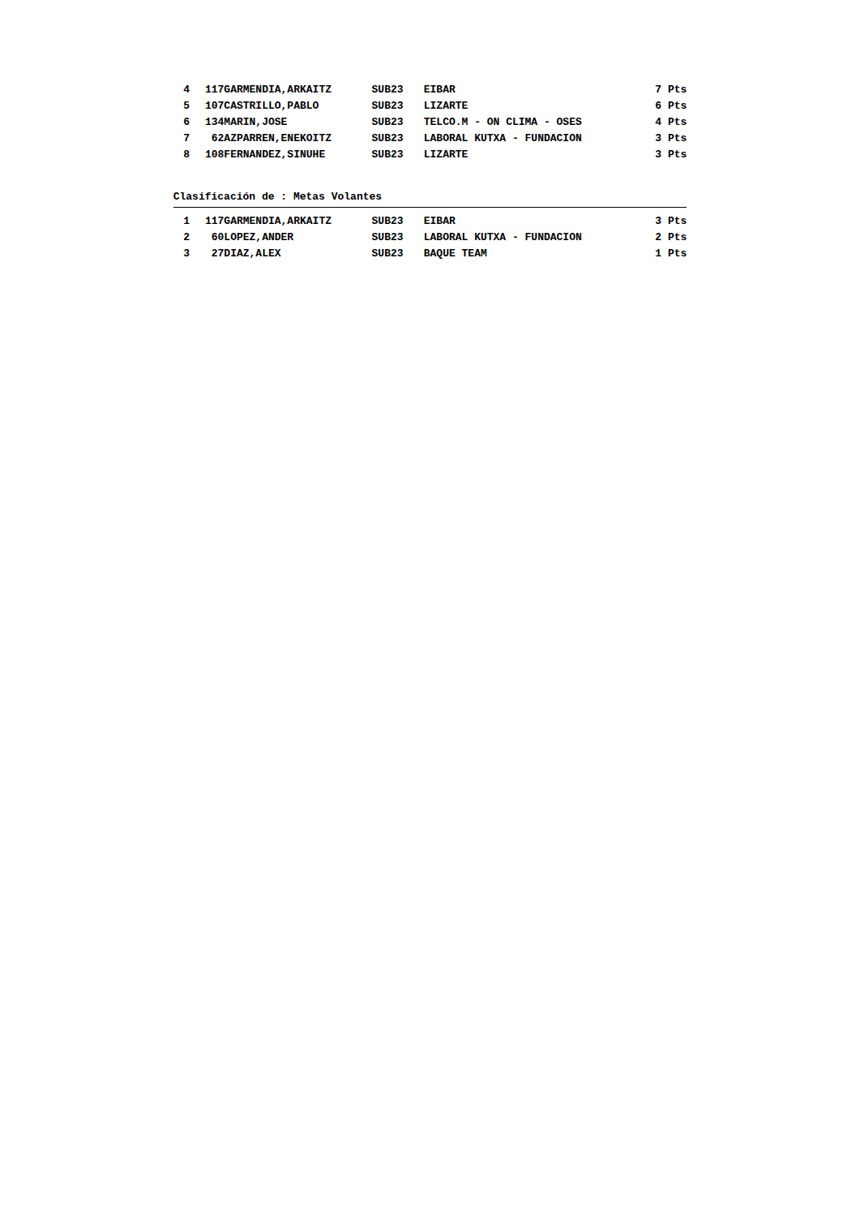| 4 | 117 | GARMENDIA,ARKAITZ | SUB23 | EIBAR | 7 Pts |
| 5 | 107 | CASTRILLO,PABLO | SUB23 | LIZARTE | 6 Pts |
| 6 | 134 | MARIN,JOSE | SUB23 | TELCO.M - ON CLIMA - OSES | 4 Pts |
| 7 | 62 | AZPARREN,ENEKOITZ | SUB23 | LABORAL KUTXA - FUNDACION | 3 Pts |
| 8 | 108 | FERNANDEZ,SINUHE | SUB23 | LIZARTE | 3 Pts |
Clasificación de : Metas Volantes
| 1 | 117 | GARMENDIA,ARKAITZ | SUB23 | EIBAR | 3 Pts |
| 2 | 60 | LOPEZ,ANDER | SUB23 | LABORAL KUTXA - FUNDACION | 2 Pts |
| 3 | 27 | DIAZ,ALEX | SUB23 | BAQUE TEAM | 1 Pts |